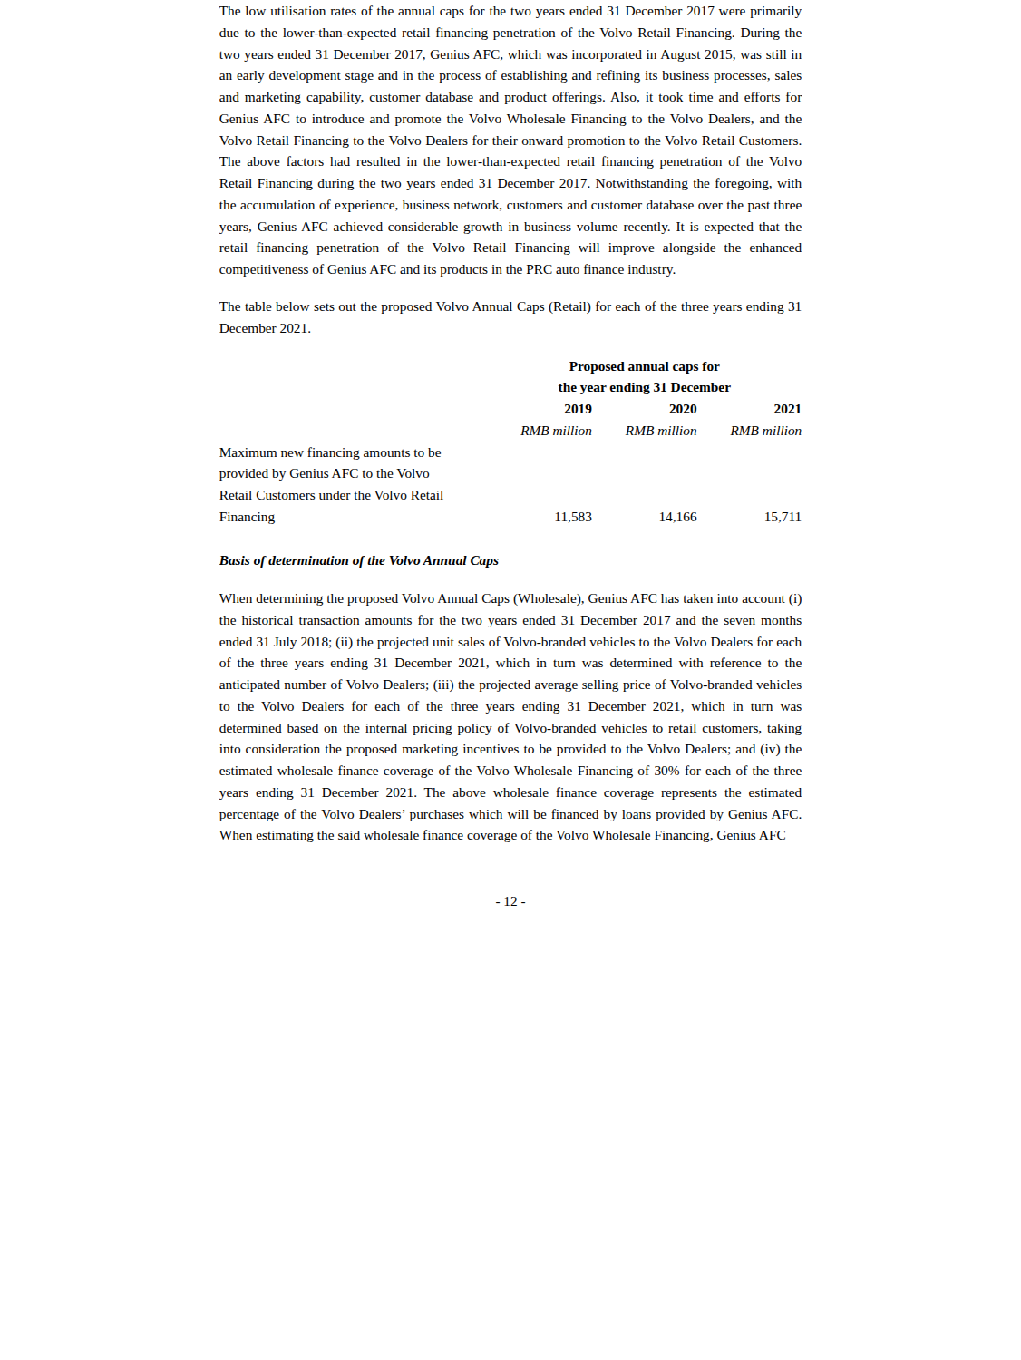The low utilisation rates of the annual caps for the two years ended 31 December 2017 were primarily due to the lower-than-expected retail financing penetration of the Volvo Retail Financing. During the two years ended 31 December 2017, Genius AFC, which was incorporated in August 2015, was still in an early development stage and in the process of establishing and refining its business processes, sales and marketing capability, customer database and product offerings. Also, it took time and efforts for Genius AFC to introduce and promote the Volvo Wholesale Financing to the Volvo Dealers, and the Volvo Retail Financing to the Volvo Dealers for their onward promotion to the Volvo Retail Customers. The above factors had resulted in the lower-than-expected retail financing penetration of the Volvo Retail Financing during the two years ended 31 December 2017. Notwithstanding the foregoing, with the accumulation of experience, business network, customers and customer database over the past three years, Genius AFC achieved considerable growth in business volume recently. It is expected that the retail financing penetration of the Volvo Retail Financing will improve alongside the enhanced competitiveness of Genius AFC and its products in the PRC auto finance industry.
The table below sets out the proposed Volvo Annual Caps (Retail) for each of the three years ending 31 December 2021.
| | Proposed annual caps for |
| | the year ending 31 December |
| | 2019 | 2020 | 2021 |
| | RMB million | RMB million | RMB million |
| Maximum new financing amounts to be | | | |
| provided by Genius AFC to the Volvo | | | |
| Retail Customers under the Volvo Retail | | | |
| Financing | 11,583 | 14,166 | 15,711 |
Basis of determination of the Volvo Annual Caps
When determining the proposed Volvo Annual Caps (Wholesale), Genius AFC has taken into account (i) the historical transaction amounts for the two years ended 31 December 2017 and the seven months ended 31 July 2018; (ii) the projected unit sales of Volvo-branded vehicles to the Volvo Dealers for each of the three years ending 31 December 2021, which in turn was determined with reference to the anticipated number of Volvo Dealers; (iii) the projected average selling price of Volvo-branded vehicles to the Volvo Dealers for each of the three years ending 31 December 2021, which in turn was determined based on the internal pricing policy of Volvo-branded vehicles to retail customers, taking into consideration the proposed marketing incentives to be provided to the Volvo Dealers; and (iv) the estimated wholesale finance coverage of the Volvo Wholesale Financing of 30% for each of the three years ending 31 December 2021. The above wholesale finance coverage represents the estimated percentage of the Volvo Dealers’ purchases which will be financed by loans provided by Genius AFC. When estimating the said wholesale finance coverage of the Volvo Wholesale Financing, Genius AFC
- 12 -